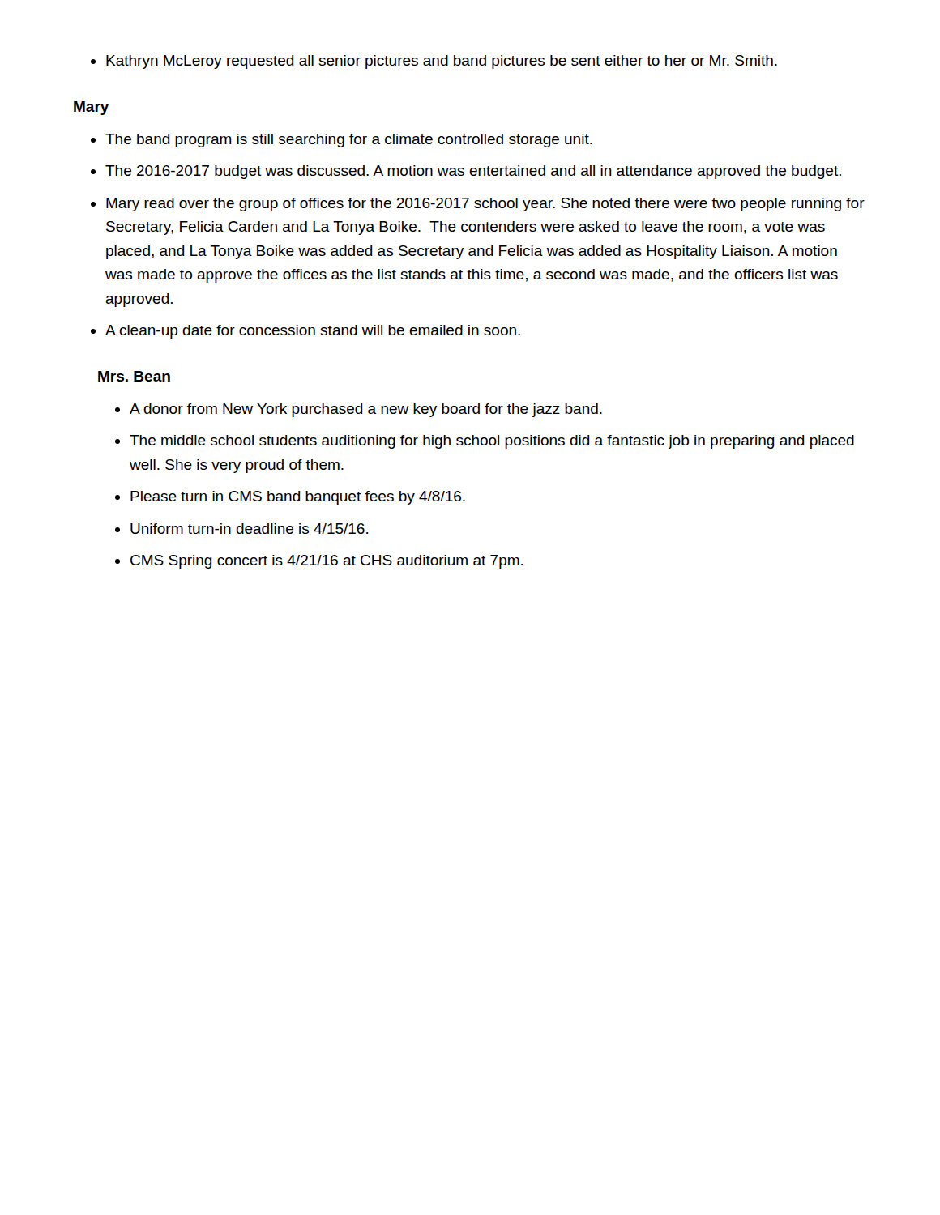Kathryn McLeroy requested all senior pictures and band pictures be sent either to her or Mr. Smith.
Mary
The band program is still searching for a climate controlled storage unit.
The 2016-2017 budget was discussed. A motion was entertained and all in attendance approved the budget.
Mary read over the group of offices for the 2016-2017 school year. She noted there were two people running for Secretary, Felicia Carden and La Tonya Boike. The contenders were asked to leave the room, a vote was placed, and La Tonya Boike was added as Secretary and Felicia was added as Hospitality Liaison. A motion was made to approve the offices as the list stands at this time, a second was made, and the officers list was approved.
A clean-up date for concession stand will be emailed in soon.
Mrs. Bean
A donor from New York purchased a new key board for the jazz band.
The middle school students auditioning for high school positions did a fantastic job in preparing and placed well. She is very proud of them.
Please turn in CMS band banquet fees by 4/8/16.
Uniform turn-in deadline is 4/15/16.
CMS Spring concert is 4/21/16 at CHS auditorium at 7pm.